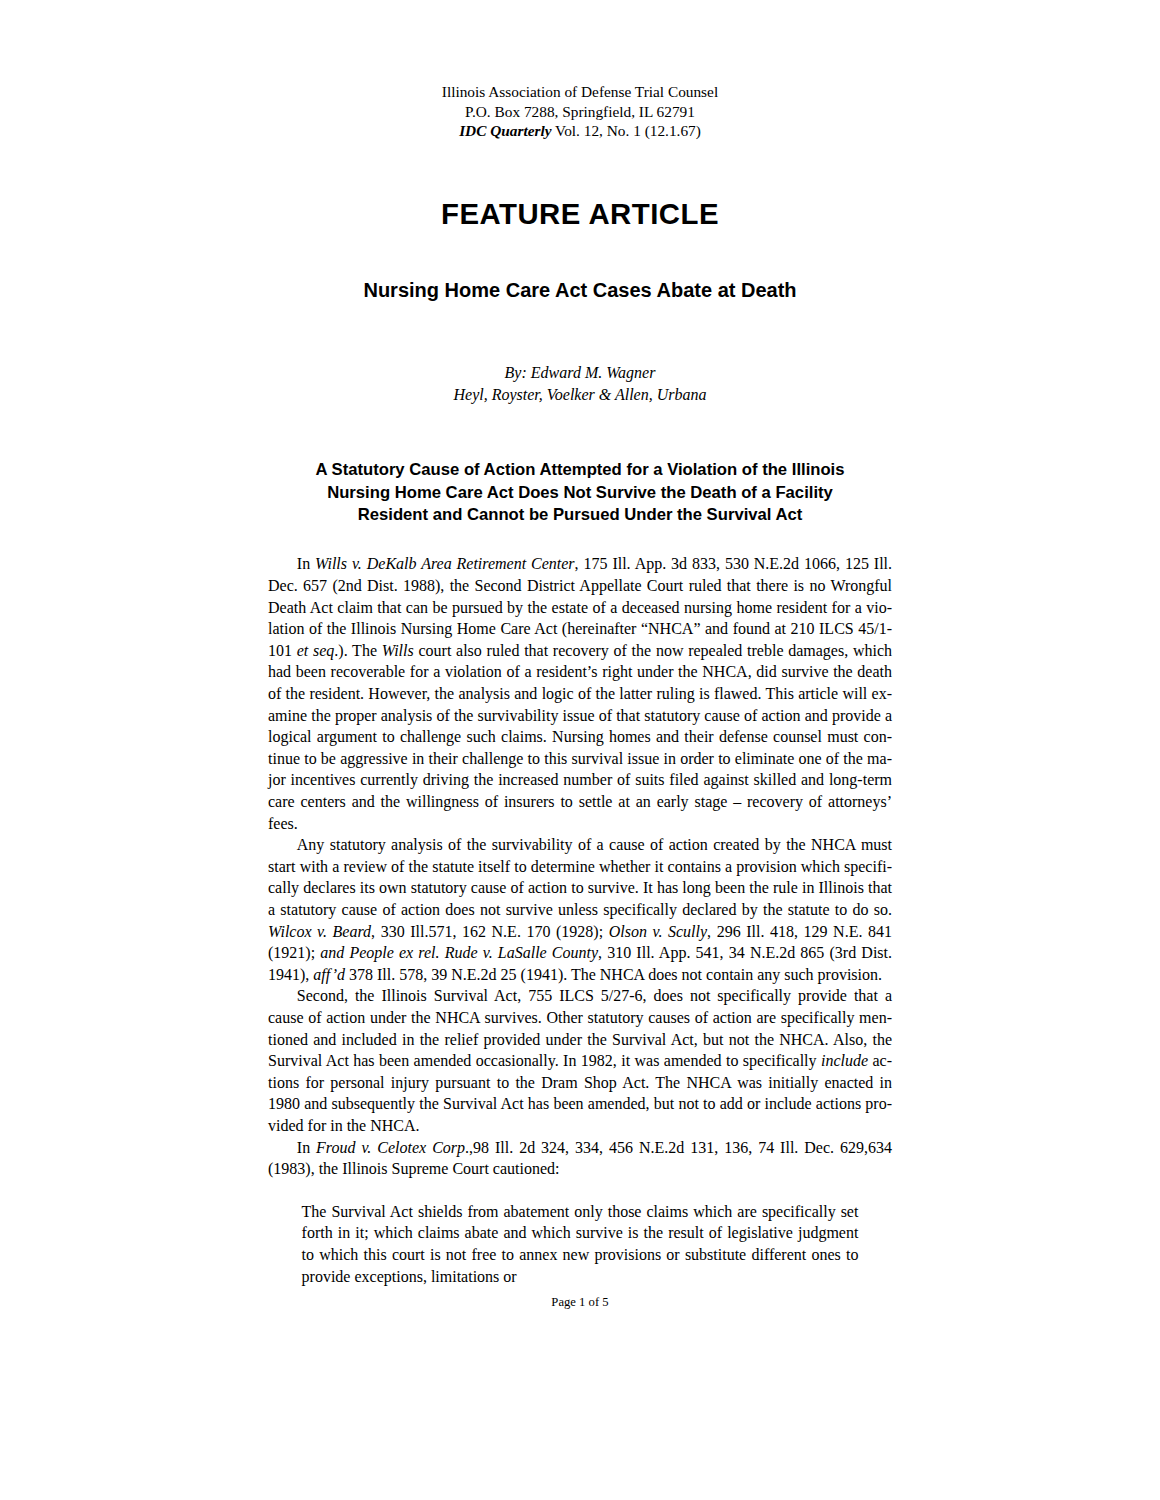Illinois Association of Defense Trial Counsel
P.O. Box 7288, Springfield, IL 62791
IDC Quarterly Vol. 12, No. 1 (12.1.67)
FEATURE ARTICLE
Nursing Home Care Act Cases Abate at Death
By: Edward M. Wagner
Heyl, Royster, Voelker & Allen, Urbana
A Statutory Cause of Action Attempted for a Violation of the Illinois Nursing Home Care Act Does Not Survive the Death of a Facility Resident and Cannot be Pursued Under the Survival Act
In Wills v. DeKalb Area Retirement Center, 175 Ill. App. 3d 833, 530 N.E.2d 1066, 125 Ill. Dec. 657 (2nd Dist. 1988), the Second District Appellate Court ruled that there is no Wrongful Death Act claim that can be pursued by the estate of a deceased nursing home resident for a violation of the Illinois Nursing Home Care Act (hereinafter “NHCA” and found at 210 ILCS 45/1-101 et seq.). The Wills court also ruled that recovery of the now repealed treble damages, which had been recoverable for a violation of a resident’s right under the NHCA, did survive the death of the resident. However, the analysis and logic of the latter ruling is flawed. This article will examine the proper analysis of the survivability issue of that statutory cause of action and provide a logical argument to challenge such claims. Nursing homes and their defense counsel must continue to be aggressive in their challenge to this survival issue in order to eliminate one of the major incentives currently driving the increased number of suits filed against skilled and long-term care centers and the willingness of insurers to settle at an early stage – recovery of attorneys’ fees.
Any statutory analysis of the survivability of a cause of action created by the NHCA must start with a review of the statute itself to determine whether it contains a provision which specifically declares its own statutory cause of action to survive. It has long been the rule in Illinois that a statutory cause of action does not survive unless specifically declared by the statute to do so. Wilcox v. Beard, 330 Ill.571, 162 N.E. 170 (1928); Olson v. Scully, 296 Ill. 418, 129 N.E. 841 (1921); and People ex rel. Rude v. LaSalle County, 310 Ill. App. 541, 34 N.E.2d 865 (3rd Dist. 1941), aff’d 378 Ill. 578, 39 N.E.2d 25 (1941). The NHCA does not contain any such provision.
Second, the Illinois Survival Act, 755 ILCS 5/27-6, does not specifically provide that a cause of action under the NHCA survives. Other statutory causes of action are specifically mentioned and included in the relief provided under the Survival Act, but not the NHCA. Also, the Survival Act has been amended occasionally. In 1982, it was amended to specifically include actions for personal injury pursuant to the Dram Shop Act. The NHCA was initially enacted in 1980 and subsequently the Survival Act has been amended, but not to add or include actions provided for in the NHCA.
In Froud v. Celotex Corp.,98 Ill. 2d 324, 334, 456 N.E.2d 131, 136, 74 Ill. Dec. 629,634 (1983), the Illinois Supreme Court cautioned:
The Survival Act shields from abatement only those claims which are specifically set forth in it; which claims abate and which survive is the result of legislative judgment to which this court is not free to annex new provisions or substitute different ones to provide exceptions, limitations or
Page 1 of 5